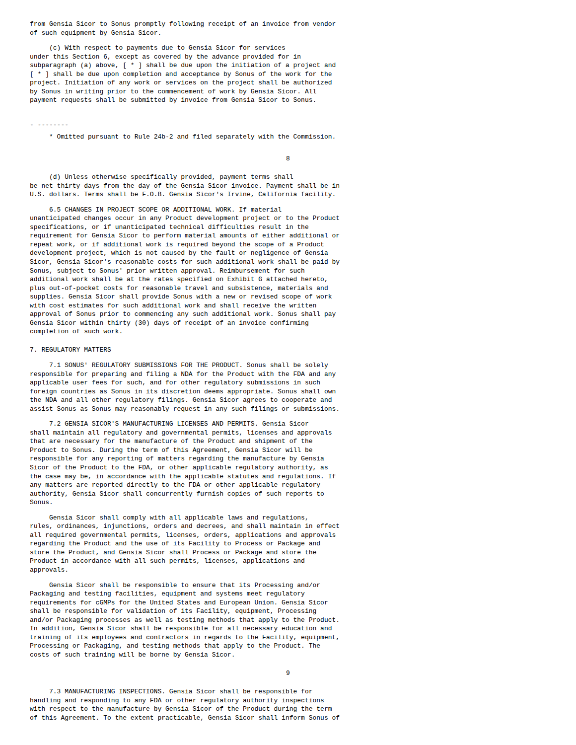from Gensia Sicor to Sonus promptly following receipt of an invoice from vendor of such equipment by Gensia Sicor.
(c) With respect to payments due to Gensia Sicor for services under this Section 6, except as covered by the advance provided for in subparagraph (a) above, [ * ] shall be due upon the initiation of a project and [ * ] shall be due upon completion and acceptance by Sonus of the work for the project. Initiation of any work or services on the project shall be authorized by Sonus in writing prior to the commencement of work by Gensia Sicor. All payment requests shall be submitted by invoice from Gensia Sicor to Sonus.
- --------
* Omitted pursuant to Rule 24b-2 and filed separately with the Commission.
8
(d) Unless otherwise specifically provided, payment terms shall be net thirty days from the day of the Gensia Sicor invoice. Payment shall be in U.S. dollars. Terms shall be F.O.B. Gensia Sicor's Irvine, California facility.
6.5 CHANGES IN PROJECT SCOPE OR ADDITIONAL WORK. If material unanticipated changes occur in any Product development project or to the Product specifications, or if unanticipated technical difficulties result in the requirement for Gensia Sicor to perform material amounts of either additional or repeat work, or if additional work is required beyond the scope of a Product development project, which is not caused by the fault or negligence of Gensia Sicor, Gensia Sicor's reasonable costs for such additional work shall be paid by Sonus, subject to Sonus' prior written approval. Reimbursement for such additional work shall be at the rates specified on Exhibit G attached hereto, plus out-of-pocket costs for reasonable travel and subsistence, materials and supplies. Gensia Sicor shall provide Sonus with a new or revised scope of work with cost estimates for such additional work and shall receive the written approval of Sonus prior to commencing any such additional work. Sonus shall pay Gensia Sicor within thirty (30) days of receipt of an invoice confirming completion of such work.
7. REGULATORY MATTERS
7.1 SONUS' REGULATORY SUBMISSIONS FOR THE PRODUCT. Sonus shall be solely responsible for preparing and filing a NDA for the Product with the FDA and any applicable user fees for such, and for other regulatory submissions in such foreign countries as Sonus in its discretion deems appropriate. Sonus shall own the NDA and all other regulatory filings. Gensia Sicor agrees to cooperate and assist Sonus as Sonus may reasonably request in any such filings or submissions.
7.2 GENSIA SICOR'S MANUFACTURING LICENSES AND PERMITS. Gensia Sicor shall maintain all regulatory and governmental permits, licenses and approvals that are necessary for the manufacture of the Product and shipment of the Product to Sonus. During the term of this Agreement, Gensia Sicor will be responsible for any reporting of matters regarding the manufacture by Gensia Sicor of the Product to the FDA, or other applicable regulatory authority, as the case may be, in accordance with the applicable statutes and regulations. If any matters are reported directly to the FDA or other applicable regulatory authority, Gensia Sicor shall concurrently furnish copies of such reports to Sonus.
Gensia Sicor shall comply with all applicable laws and regulations, rules, ordinances, injunctions, orders and decrees, and shall maintain in effect all required governmental permits, licenses, orders, applications and approvals regarding the Product and the use of its Facility to Process or Package and store the Product, and Gensia Sicor shall Process or Package and store the Product in accordance with all such permits, licenses, applications and approvals.
Gensia Sicor shall be responsible to ensure that its Processing and/or Packaging and testing facilities, equipment and systems meet regulatory requirements for cGMPs for the United States and European Union. Gensia Sicor shall be responsible for validation of its Facility, equipment, Processing and/or Packaging processes as well as testing methods that apply to the Product. In addition, Gensia Sicor shall be responsible for all necessary education and training of its employees and contractors in regards to the Facility, equipment, Processing or Packaging, and testing methods that apply to the Product. The costs of such training will be borne by Gensia Sicor.
9
7.3 MANUFACTURING INSPECTIONS. Gensia Sicor shall be responsible for handling and responding to any FDA or other regulatory authority inspections with respect to the manufacture by Gensia Sicor of the Product during the term of this Agreement. To the extent practicable, Gensia Sicor shall inform Sonus of